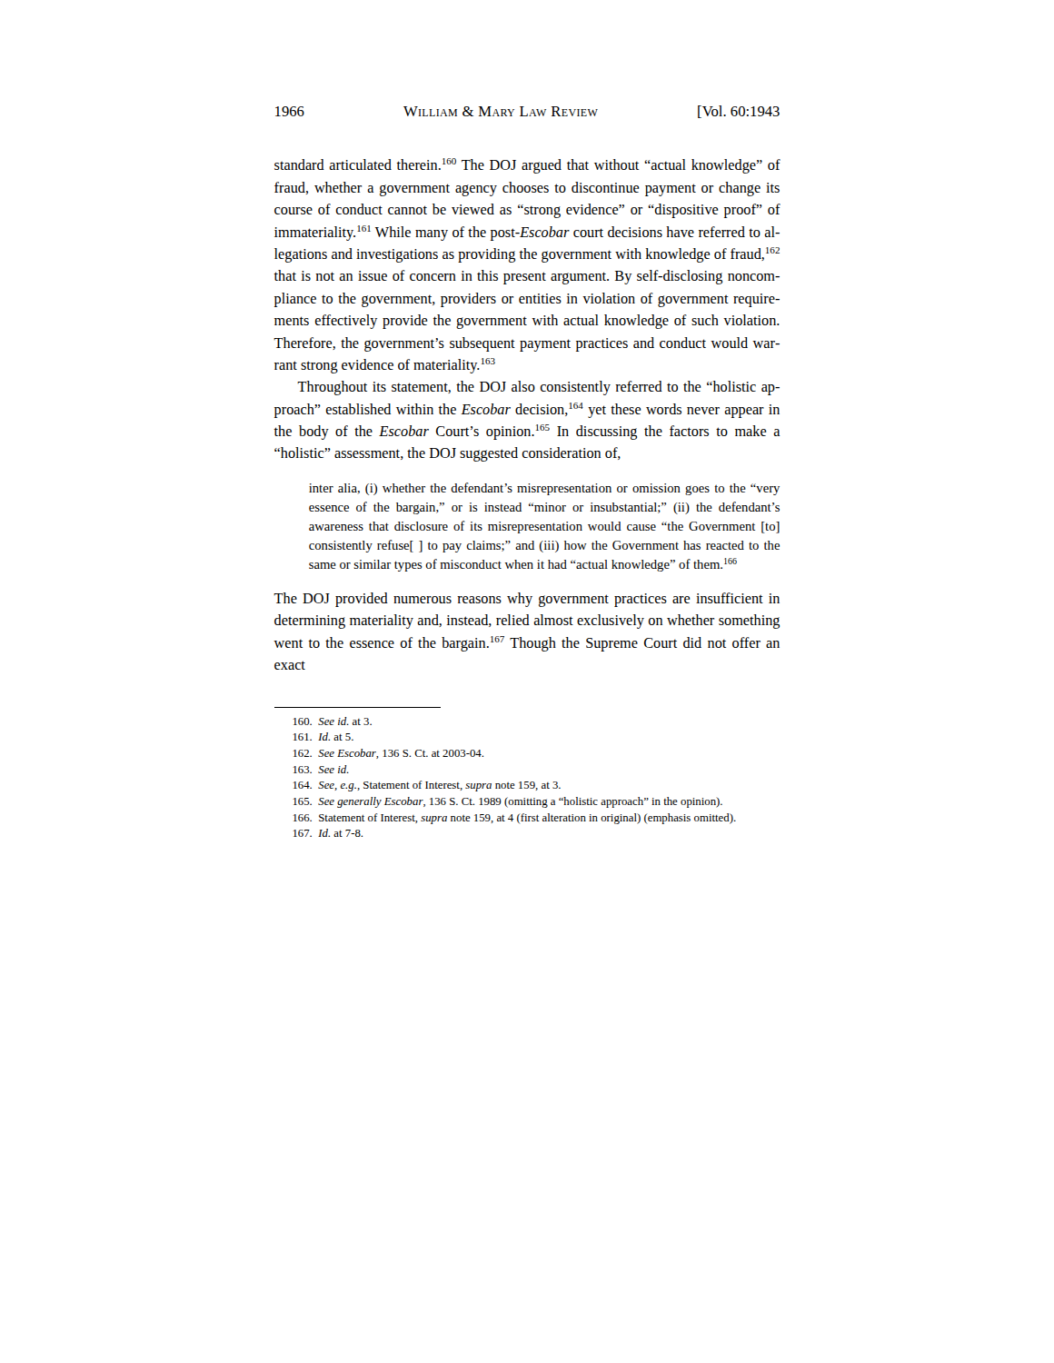1966 William & Mary Law Review [Vol. 60:1943
standard articulated therein.160 The DOJ argued that without “actual knowledge” of fraud, whether a government agency chooses to discontinue payment or change its course of conduct cannot be viewed as “strong evidence” or “dispositive proof” of immateriality.161 While many of the post-Escobar court decisions have referred to allegations and investigations as providing the government with knowledge of fraud,162 that is not an issue of concern in this present argument. By self-disclosing noncompliance to the government, providers or entities in violation of government requirements effectively provide the government with actual knowledge of such violation. Therefore, the government’s subsequent payment practices and conduct would warrant strong evidence of materiality.163
Throughout its statement, the DOJ also consistently referred to the “holistic approach” established within the Escobar decision,164 yet these words never appear in the body of the Escobar Court’s opinion.165 In discussing the factors to make a “holistic” assessment, the DOJ suggested consideration of,
inter alia, (i) whether the defendant’s misrepresentation or omission goes to the “very essence of the bargain,” or is instead “minor or insubstantial;” (ii) the defendant’s awareness that disclosure of its misrepresentation would cause “the Government [to] consistently refuse[ ] to pay claims;” and (iii) how the Government has reacted to the same or similar types of misconduct when it had “actual knowledge” of them.166
The DOJ provided numerous reasons why government practices are insufficient in determining materiality and, instead, relied almost exclusively on whether something went to the essence of the bargain.167 Though the Supreme Court did not offer an exact
160. See id. at 3.
161. Id. at 5.
162. See Escobar, 136 S. Ct. at 2003-04.
163. See id.
164. See, e.g., Statement of Interest, supra note 159, at 3.
165. See generally Escobar, 136 S. Ct. 1989 (omitting a “holistic approach” in the opinion).
166. Statement of Interest, supra note 159, at 4 (first alteration in original) (emphasis omitted).
167. Id. at 7-8.